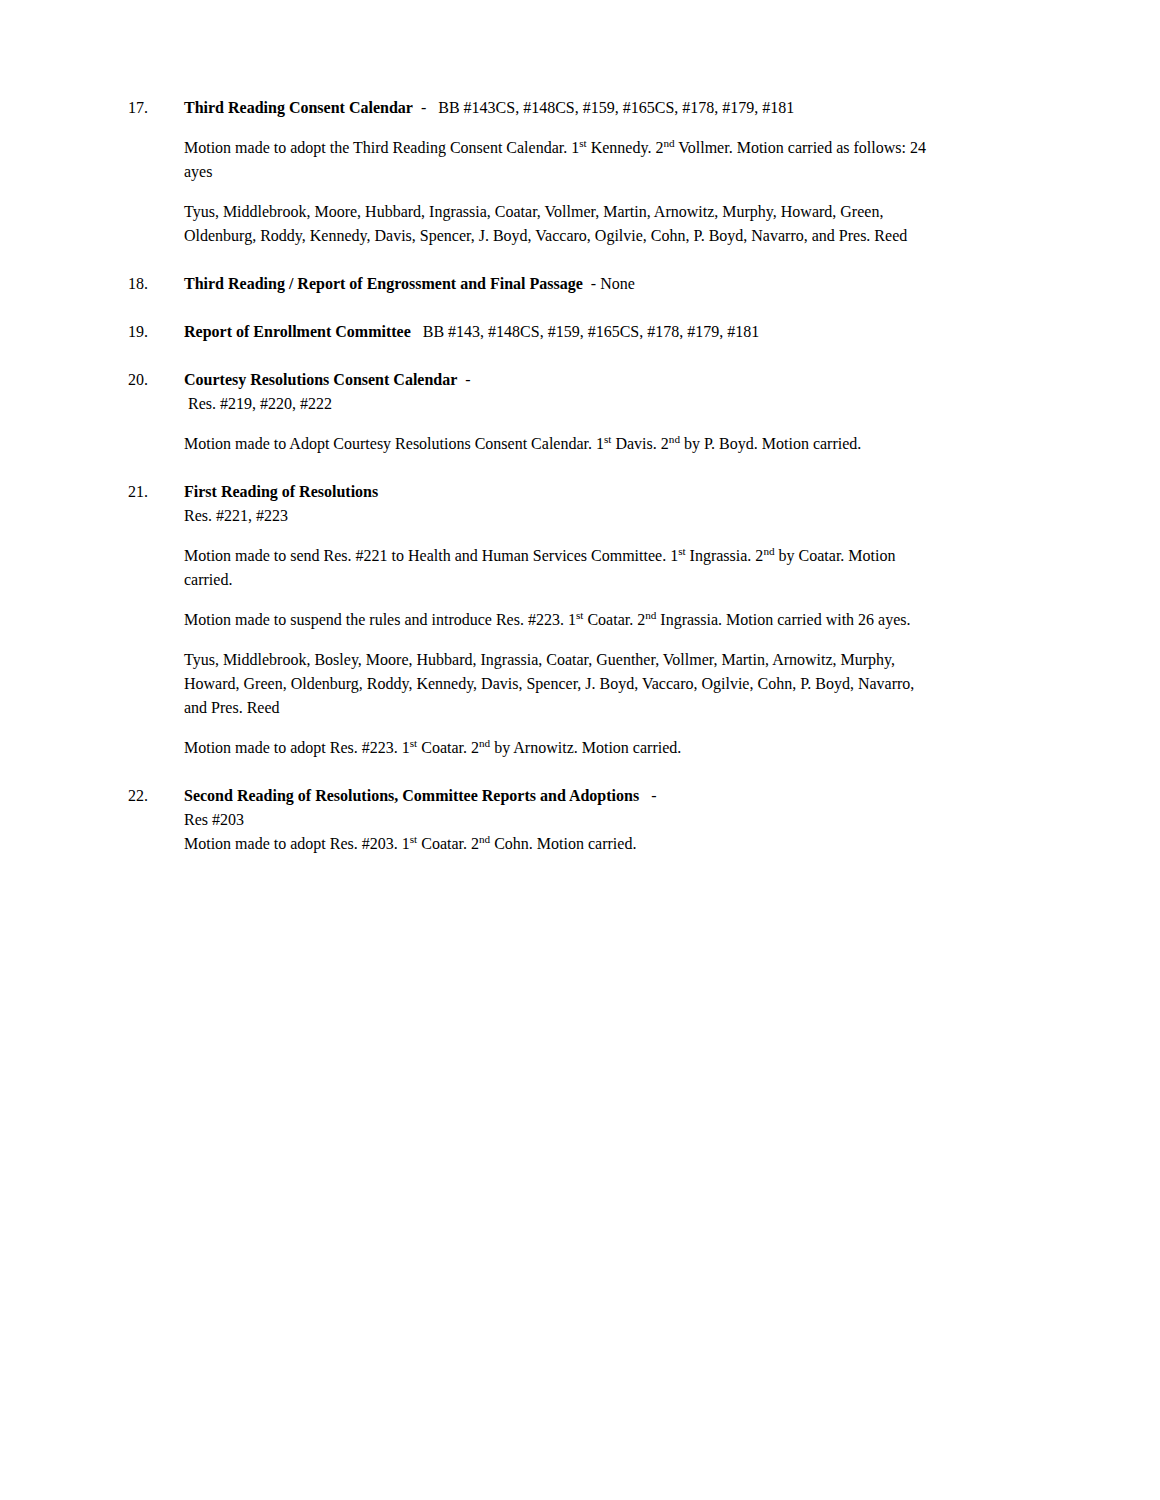17.
Third Reading Consent Calendar - BB #143CS, #148CS, #159, #165CS, #178, #179, #181
Motion made to adopt the Third Reading Consent Calendar. 1st Kennedy. 2nd Vollmer. Motion carried as follows: 24 ayes
Tyus, Middlebrook, Moore, Hubbard, Ingrassia, Coatar, Vollmer, Martin, Arnowitz, Murphy, Howard, Green, Oldenburg, Roddy, Kennedy, Davis, Spencer, J. Boyd, Vaccaro, Ogilvie, Cohn, P. Boyd, Navarro, and Pres. Reed
18.
Third Reading / Report of Engrossment and Final Passage - None
19.
Report of Enrollment Committee BB #143, #148CS, #159, #165CS, #178, #179, #181
20.
Courtesy Resolutions Consent Calendar -
Res. #219, #220, #222
Motion made to Adopt Courtesy Resolutions Consent Calendar. 1st Davis. 2nd by P. Boyd. Motion carried.
21.
First Reading of Resolutions
Res. #221, #223
Motion made to send Res. #221 to Health and Human Services Committee. 1st Ingrassia. 2nd by Coatar. Motion carried.
Motion made to suspend the rules and introduce Res. #223. 1st Coatar. 2nd Ingrassia. Motion carried with 26 ayes.
Tyus, Middlebrook, Bosley, Moore, Hubbard, Ingrassia, Coatar, Guenther, Vollmer, Martin, Arnowitz, Murphy, Howard, Green, Oldenburg, Roddy, Kennedy, Davis, Spencer, J. Boyd, Vaccaro, Ogilvie, Cohn, P. Boyd, Navarro, and Pres. Reed
Motion made to adopt Res. #223. 1st Coatar. 2nd by Arnowitz. Motion carried.
22.
Second Reading of Resolutions, Committee Reports and Adoptions -
Res #203
Motion made to adopt Res. #203. 1st Coatar. 2nd Cohn. Motion carried.